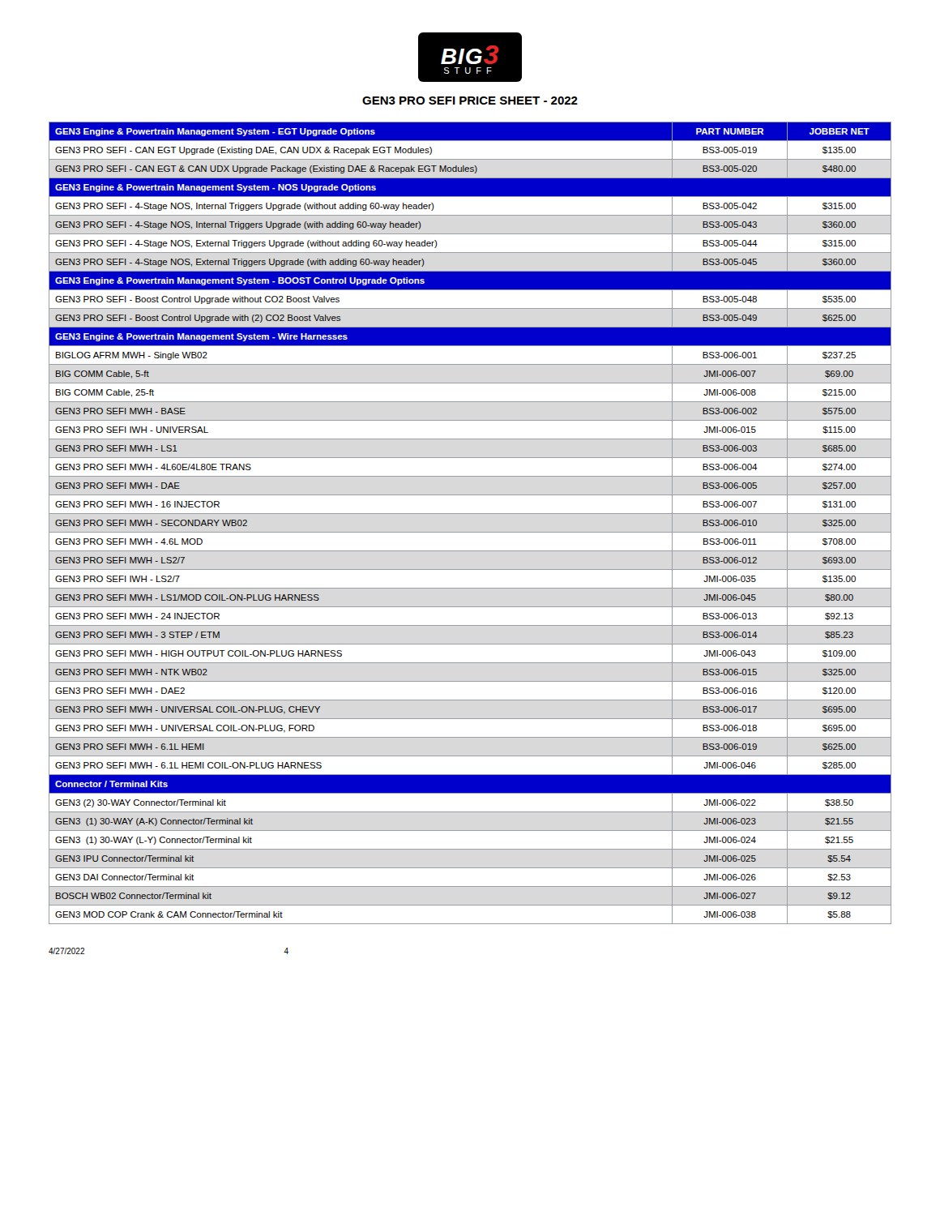BIG 3 STUFF
GEN3 PRO SEFI PRICE SHEET - 2022
| GEN3 Engine & Powertrain Management System - EGT Upgrade Options | PART NUMBER | JOBBER NET |
| --- | --- | --- |
| GEN3 PRO SEFI - CAN EGT Upgrade (Existing DAE, CAN UDX & Racepak EGT Modules) | BS3-005-019 | $135.00 |
| GEN3 PRO SEFI - CAN EGT & CAN UDX Upgrade Package (Existing DAE & Racepak EGT Modules) | BS3-005-020 | $480.00 |
| GEN3 Engine & Powertrain Management System - NOS Upgrade Options |
| GEN3 PRO SEFI - 4-Stage NOS, Internal Triggers Upgrade (without adding 60-way header) | BS3-005-042 | $315.00 |
| GEN3 PRO SEFI - 4-Stage NOS, Internal Triggers Upgrade (with adding 60-way header) | BS3-005-043 | $360.00 |
| GEN3 PRO SEFI - 4-Stage NOS, External Triggers Upgrade (without adding 60-way header) | BS3-005-044 | $315.00 |
| GEN3 PRO SEFI - 4-Stage NOS, External Triggers Upgrade (with adding 60-way header) | BS3-005-045 | $360.00 |
| GEN3 Engine & Powertrain Management System - BOOST Control Upgrade Options |
| GEN3 PRO SEFI - Boost Control Upgrade without CO2 Boost Valves | BS3-005-048 | $535.00 |
| GEN3 PRO SEFI - Boost Control Upgrade with (2) CO2 Boost Valves | BS3-005-049 | $625.00 |
| GEN3 Engine & Powertrain Management System - Wire Harnesses |
| BIGLOG AFRM MWH - Single WB02 | BS3-006-001 | $237.25 |
| BIG COMM Cable, 5-ft | JMI-006-007 | $69.00 |
| BIG COMM Cable, 25-ft | JMI-006-008 | $215.00 |
| GEN3 PRO SEFI MWH - BASE | BS3-006-002 | $575.00 |
| GEN3 PRO SEFI IWH - UNIVERSAL | JMI-006-015 | $115.00 |
| GEN3 PRO SEFI MWH - LS1 | BS3-006-003 | $685.00 |
| GEN3 PRO SEFI MWH - 4L60E/4L80E TRANS | BS3-006-004 | $274.00 |
| GEN3 PRO SEFI MWH - DAE | BS3-006-005 | $257.00 |
| GEN3 PRO SEFI MWH - 16 INJECTOR | BS3-006-007 | $131.00 |
| GEN3 PRO SEFI MWH - SECONDARY WB02 | BS3-006-010 | $325.00 |
| GEN3 PRO SEFI MWH - 4.6L MOD | BS3-006-011 | $708.00 |
| GEN3 PRO SEFI MWH - LS2/7 | BS3-006-012 | $693.00 |
| GEN3 PRO SEFI IWH - LS2/7 | JMI-006-035 | $135.00 |
| GEN3 PRO SEFI MWH - LS1/MOD COIL-ON-PLUG HARNESS | JMI-006-045 | $80.00 |
| GEN3 PRO SEFI MWH - 24 INJECTOR | BS3-006-013 | $92.13 |
| GEN3 PRO SEFI MWH - 3 STEP / ETM | BS3-006-014 | $85.23 |
| GEN3 PRO SEFI MWH - HIGH OUTPUT COIL-ON-PLUG HARNESS | JMI-006-043 | $109.00 |
| GEN3 PRO SEFI MWH - NTK WB02 | BS3-006-015 | $325.00 |
| GEN3 PRO SEFI MWH - DAE2 | BS3-006-016 | $120.00 |
| GEN3 PRO SEFI MWH - UNIVERSAL COIL-ON-PLUG, CHEVY | BS3-006-017 | $695.00 |
| GEN3 PRO SEFI MWH - UNIVERSAL COIL-ON-PLUG, FORD | BS3-006-018 | $695.00 |
| GEN3 PRO SEFI MWH - 6.1L HEMI | BS3-006-019 | $625.00 |
| GEN3 PRO SEFI MWH - 6.1L HEMI COIL-ON-PLUG HARNESS | JMI-006-046 | $285.00 |
| Connector / Terminal Kits |
| GEN3 (2) 30-WAY Connector/Terminal kit | JMI-006-022 | $38.50 |
| GEN3 (1) 30-WAY (A-K) Connector/Terminal kit | JMI-006-023 | $21.55 |
| GEN3 (1) 30-WAY (L-Y) Connector/Terminal kit | JMI-006-024 | $21.55 |
| GEN3 IPU Connector/Terminal kit | JMI-006-025 | $5.54 |
| GEN3 DAI Connector/Terminal kit | JMI-006-026 | $2.53 |
| BOSCH WB02 Connector/Terminal kit | JMI-006-027 | $9.12 |
| GEN3 MOD COP Crank & CAM Connector/Terminal kit | JMI-006-038 | $5.88 |
4/27/2022
4